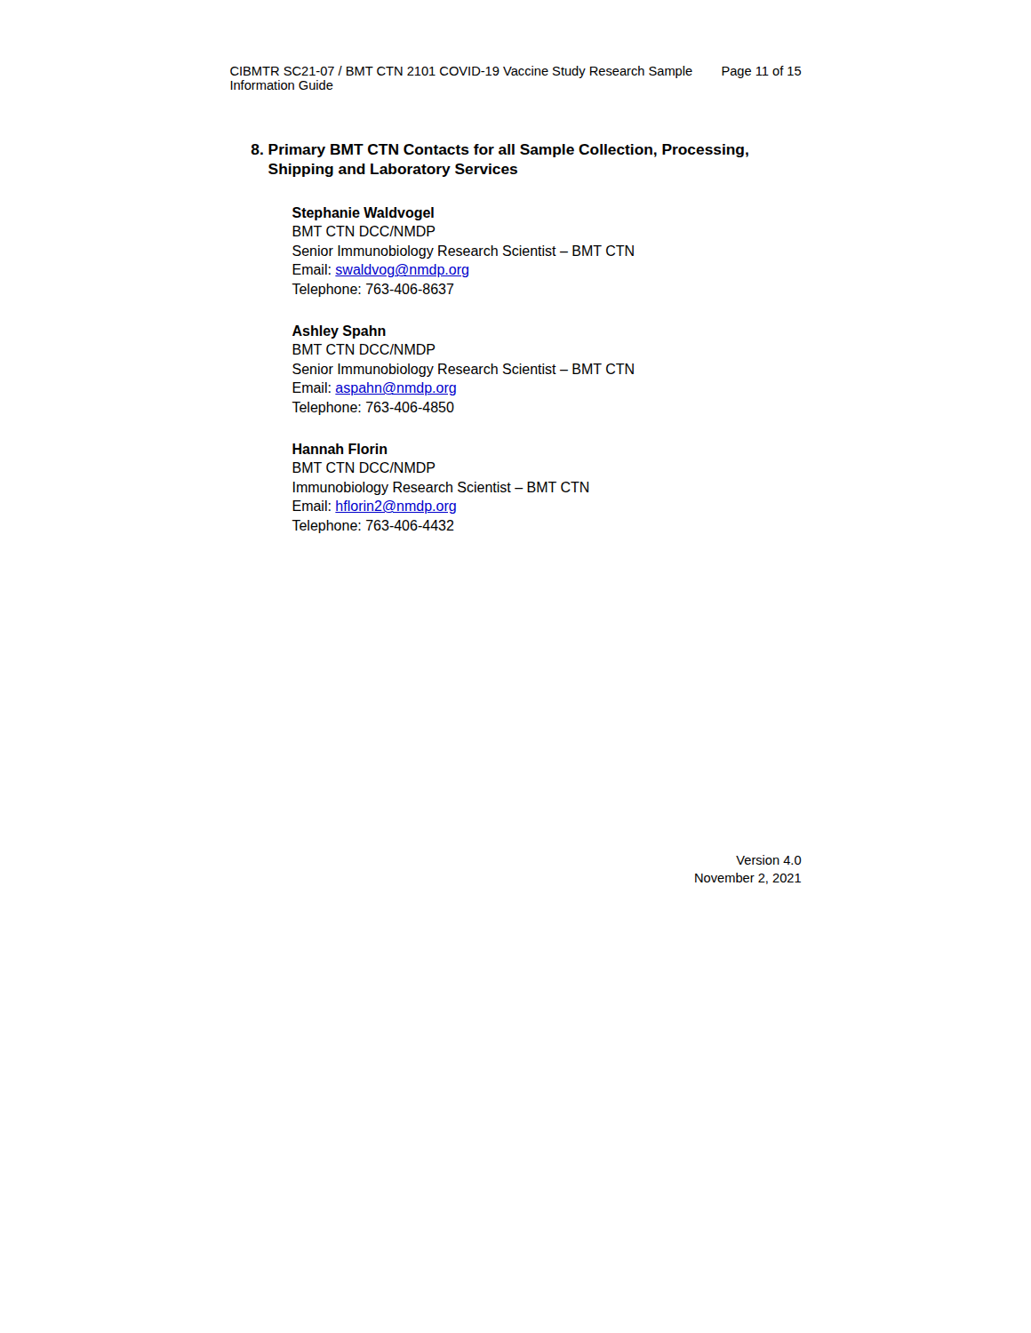CIBMTR SC21-07 / BMT CTN 2101 COVID-19 Vaccine Study Research Sample Information Guide
Page 11 of 15
Primary BMT CTN Contacts for all Sample Collection, Processing, Shipping and Laboratory Services
Stephanie Waldvogel
BMT CTN DCC/NMDP
Senior Immunobiology Research Scientist – BMT CTN
Email: swaldvog@nmdp.org
Telephone: 763-406-8637
Ashley Spahn
BMT CTN DCC/NMDP
Senior Immunobiology Research Scientist – BMT CTN
Email: aspahn@nmdp.org
Telephone: 763-406-4850
Hannah Florin
BMT CTN DCC/NMDP
Immunobiology Research Scientist – BMT CTN
Email: hflorin2@nmdp.org
Telephone: 763-406-4432
Version 4.0
November 2, 2021